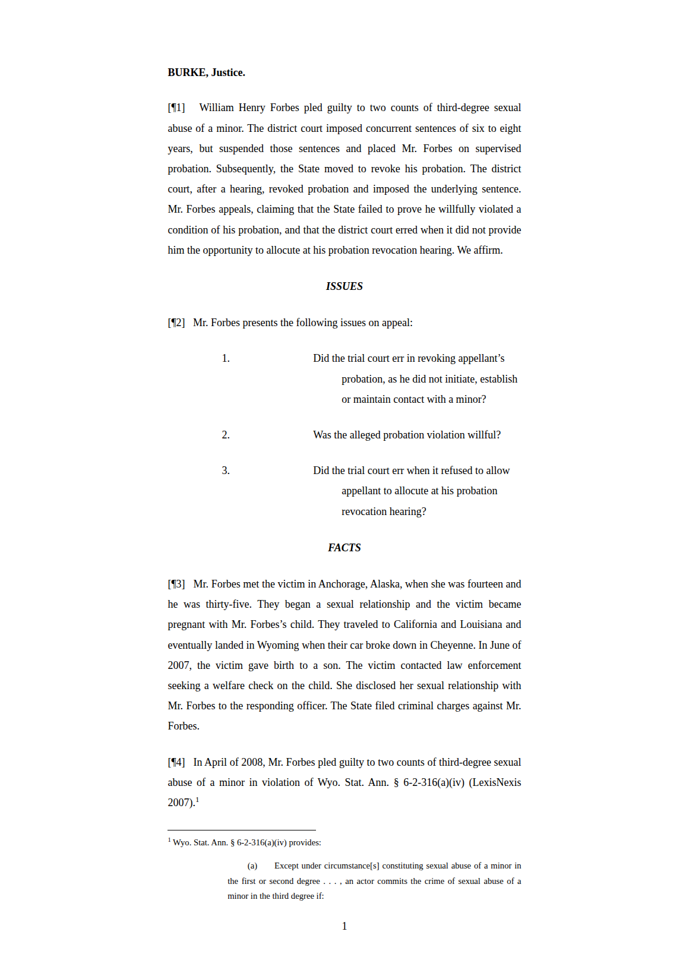BURKE, Justice.
[¶1] William Henry Forbes pled guilty to two counts of third-degree sexual abuse of a minor. The district court imposed concurrent sentences of six to eight years, but suspended those sentences and placed Mr. Forbes on supervised probation. Subsequently, the State moved to revoke his probation. The district court, after a hearing, revoked probation and imposed the underlying sentence. Mr. Forbes appeals, claiming that the State failed to prove he willfully violated a condition of his probation, and that the district court erred when it did not provide him the opportunity to allocute at his probation revocation hearing. We affirm.
ISSUES
[¶2] Mr. Forbes presents the following issues on appeal:
1. Did the trial court err in revoking appellant’s probation, as he did not initiate, establish or maintain contact with a minor?
2. Was the alleged probation violation willful?
3. Did the trial court err when it refused to allow appellant to allocute at his probation revocation hearing?
FACTS
[¶3] Mr. Forbes met the victim in Anchorage, Alaska, when she was fourteen and he was thirty-five. They began a sexual relationship and the victim became pregnant with Mr. Forbes’s child. They traveled to California and Louisiana and eventually landed in Wyoming when their car broke down in Cheyenne. In June of 2007, the victim gave birth to a son. The victim contacted law enforcement seeking a welfare check on the child. She disclosed her sexual relationship with Mr. Forbes to the responding officer. The State filed criminal charges against Mr. Forbes.
[¶4] In April of 2008, Mr. Forbes pled guilty to two counts of third-degree sexual abuse of a minor in violation of Wyo. Stat. Ann. § 6-2-316(a)(iv) (LexisNexis 2007).1
1 Wyo. Stat. Ann. § 6-2-316(a)(iv) provides:
(a) Except under circumstance[s] constituting sexual abuse of a minor in the first or second degree . . . , an actor commits the crime of sexual abuse of a minor in the third degree if:
1